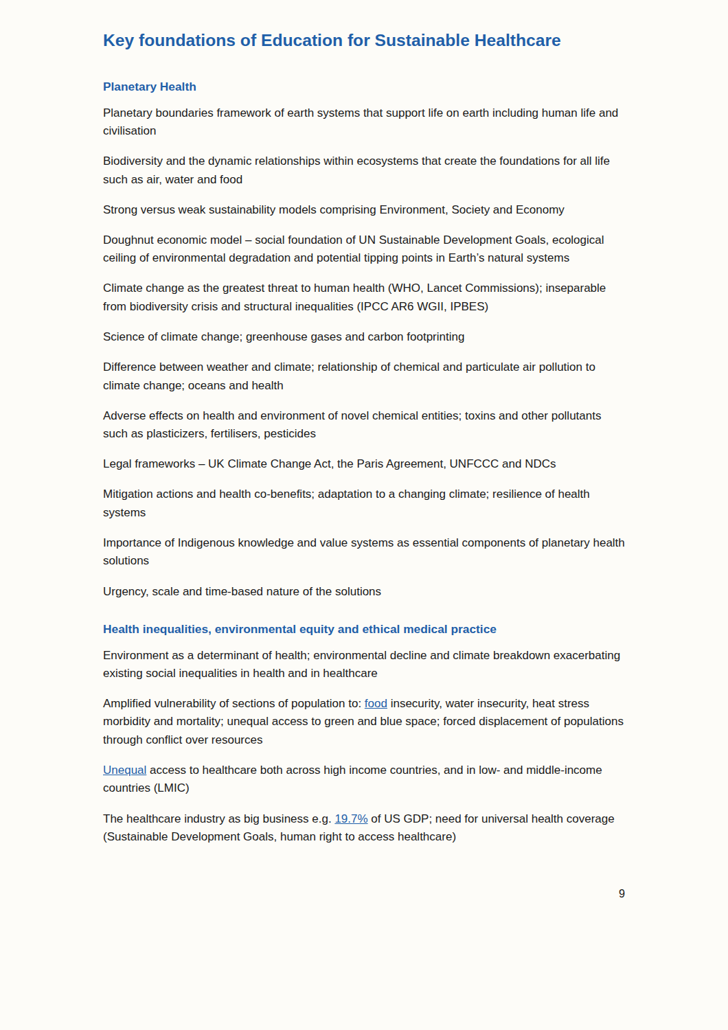Key foundations of Education for Sustainable Healthcare
Planetary Health
Planetary boundaries framework of earth systems that support life on earth including human life and civilisation
Biodiversity and the dynamic relationships within ecosystems that create the foundations for all life such as air, water and food
Strong versus weak sustainability models comprising Environment, Society and Economy
Doughnut economic model – social foundation of UN Sustainable Development Goals, ecological ceiling of environmental degradation and potential tipping points in Earth’s natural systems
Climate change as the greatest threat to human health (WHO, Lancet Commissions); inseparable from biodiversity crisis and structural inequalities (IPCC AR6 WGII, IPBES)
Science of climate change; greenhouse gases and carbon footprinting
Difference between weather and climate; relationship of chemical and particulate air pollution to climate change; oceans and health
Adverse effects on health and environment of novel chemical entities; toxins and other pollutants such as plasticizers, fertilisers, pesticides
Legal frameworks – UK Climate Change Act, the Paris Agreement, UNFCCC and NDCs
Mitigation actions and health co-benefits; adaptation to a changing climate; resilience of health systems
Importance of Indigenous knowledge and value systems as essential components of planetary health solutions
Urgency, scale and time-based nature of the solutions
Health inequalities, environmental equity and ethical medical practice
Environment as a determinant of health; environmental decline and climate breakdown exacerbating existing social inequalities in health and in healthcare
Amplified vulnerability of sections of population to: food insecurity, water insecurity, heat stress morbidity and mortality; unequal access to green and blue space; forced displacement of populations through conflict over resources
Unequal access to healthcare both across high income countries, and in low- and middle-income countries (LMIC)
The healthcare industry as big business e.g. 19.7% of US GDP; need for universal health coverage (Sustainable Development Goals, human right to access healthcare)
9